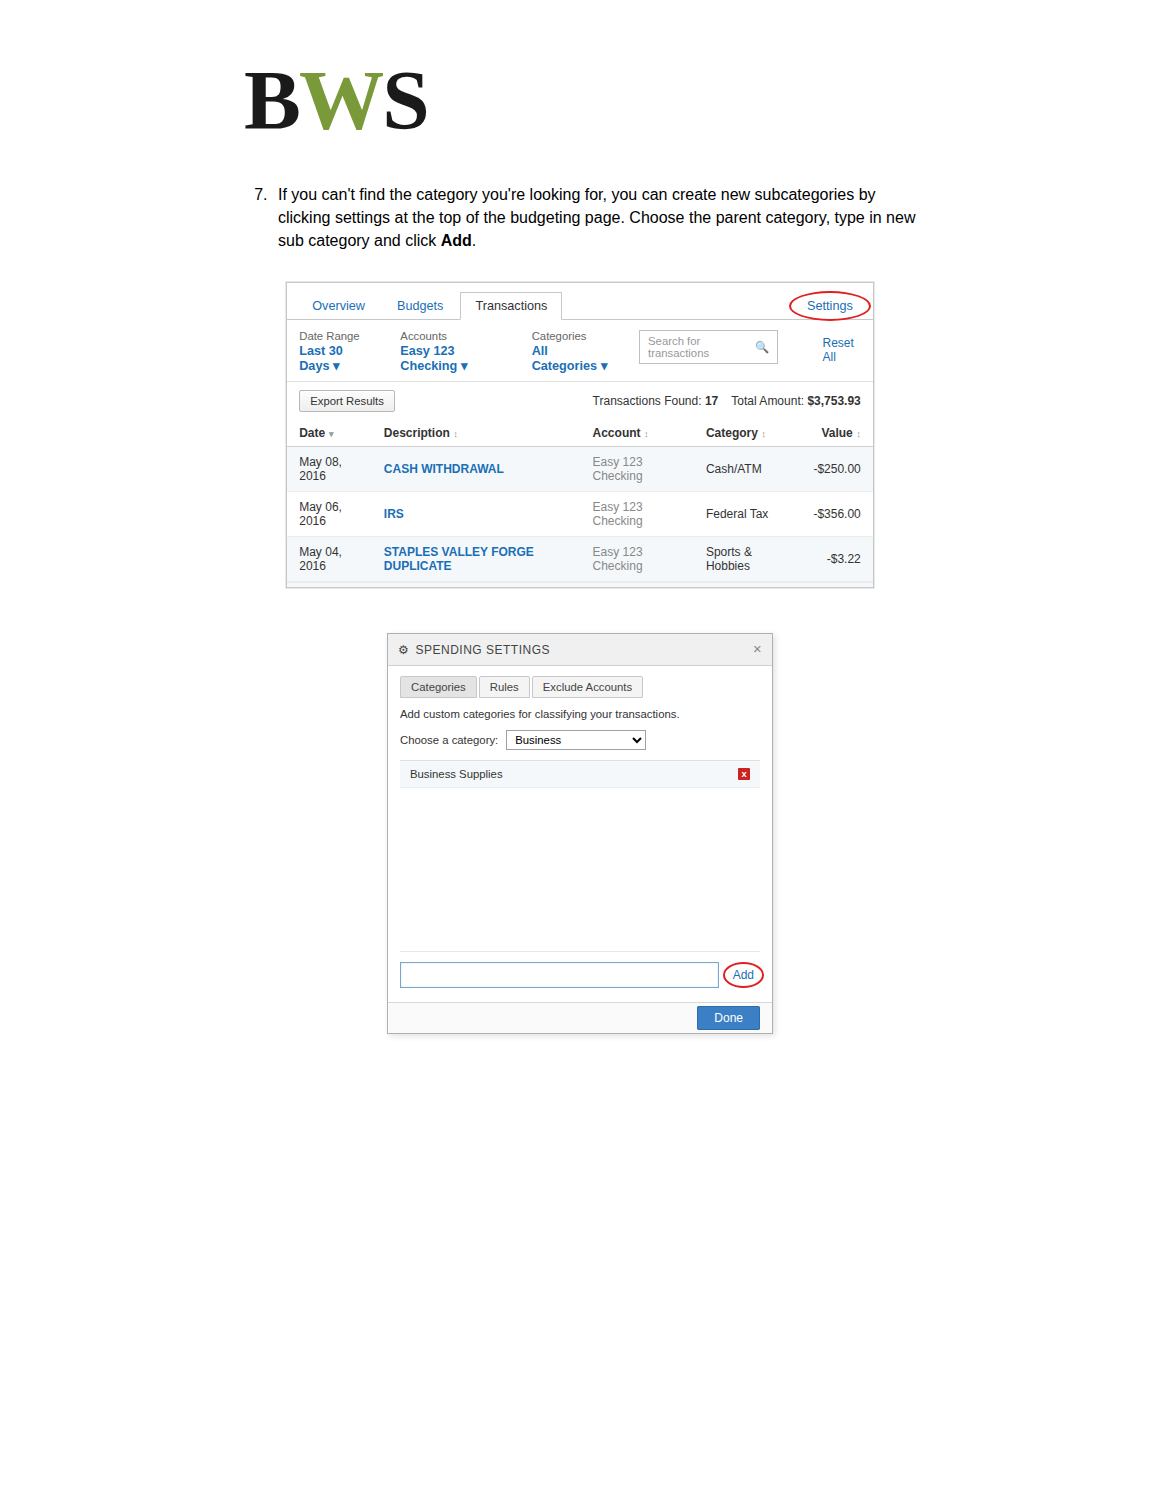BWS
If you can't find the category you're looking for, you can create new subcategories by clicking settings at the top of the budgeting page. Choose the parent category, type in new sub category and click Add.
Overview
Budgets
Transactions
Settings
Date Range Last 30 Days ▾
Accounts Easy 123 Checking ▾
Categories All Categories ▾
Search for transactions 🔍
Reset All
Export Results Transactions Found: 17 Total Amount: $3,753.93
| Date ▾ | Description ↕ | Account ↕ | Category ↕ | Value ↕ |
| --- | --- | --- | --- | --- |
| May 08, 2016 | CASH WITHDRAWAL | Easy 123 Checking | Cash/ATM | -$250.00 |
| May 06, 2016 | IRS | Easy 123 Checking | Federal Tax | -$356.00 |
| May 04, 2016 | STAPLES VALLEY FORGE DUPLICATE | Easy 123 Checking | Sports & Hobbies | -$3.22 |
⚙ SPENDING SETTINGS ×
Categories Rules Exclude Accounts
Add custom categories for classifying your transactions.
Choose a category: Business
Business Supplies x
Add
Done